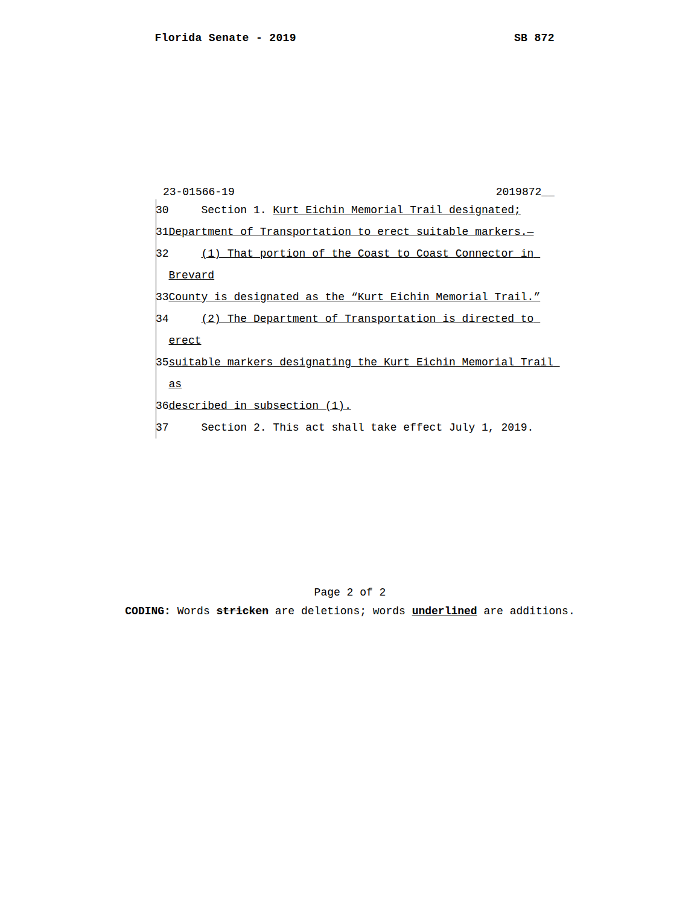Florida Senate - 2019
SB 872
23-01566-19
2019872__
| 30 | Section 1. Kurt Eichin Memorial Trail designated; |
| 31 | Department of Transportation to erect suitable markers.— |
| 32 | (1) That portion of the Coast to Coast Connector in Brevard |
| 33 | County is designated as the “Kurt Eichin Memorial Trail.” |
| 34 | (2) The Department of Transportation is directed to erect |
| 35 | suitable markers designating the Kurt Eichin Memorial Trail as |
| 36 | described in subsection (1). |
| 37 | Section 2. This act shall take effect July 1, 2019. |
Page 2 of 2
CODING: Words stricken are deletions; words underlined are additions.